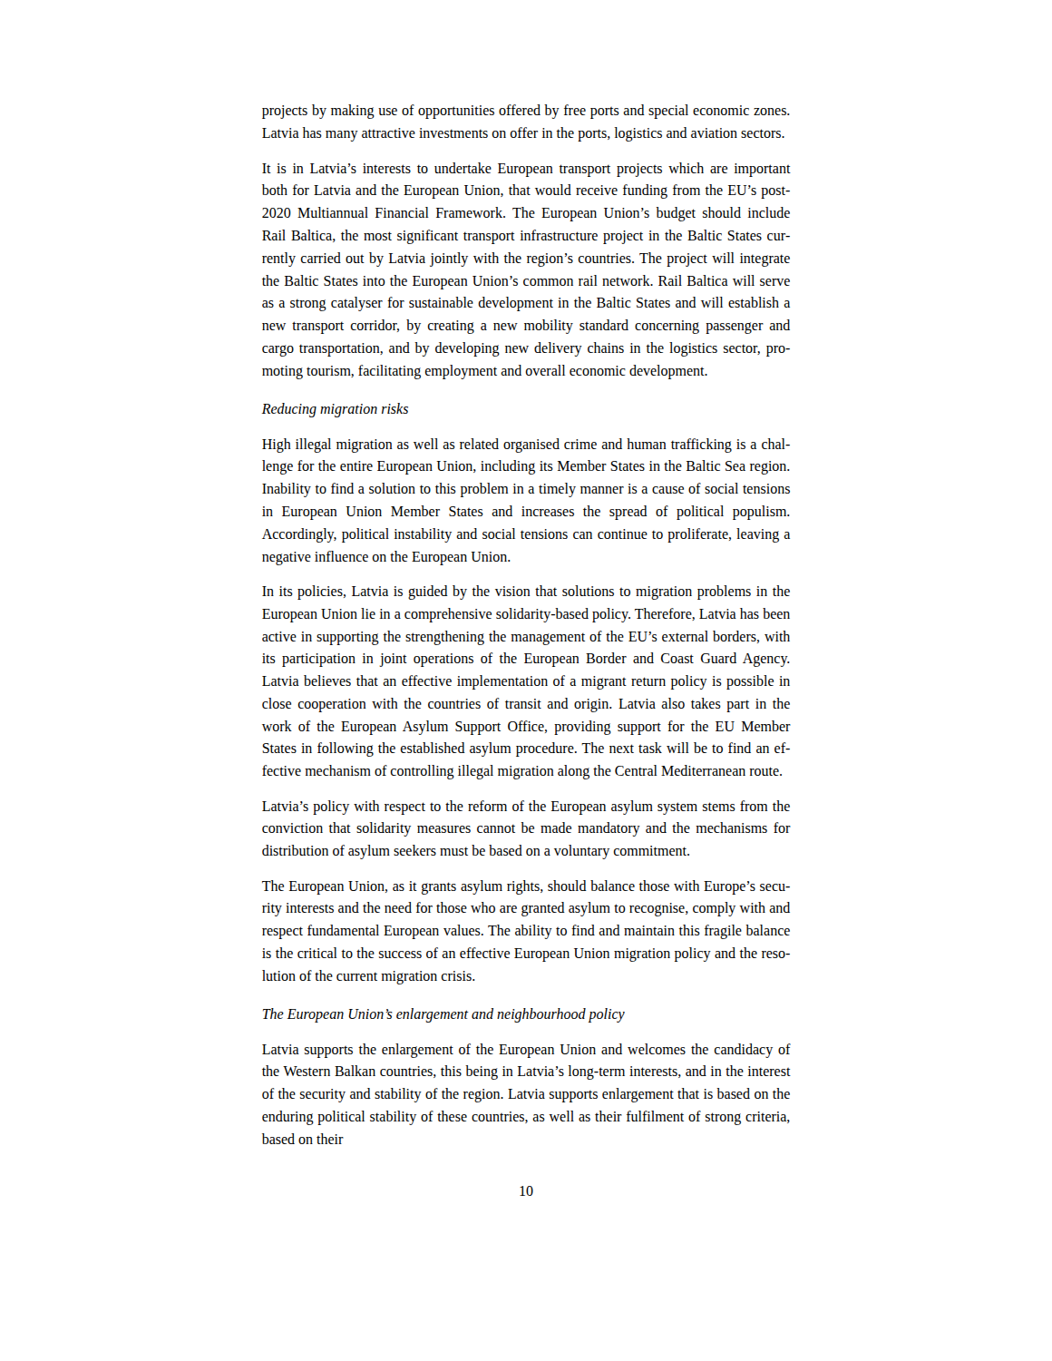projects by making use of opportunities offered by free ports and special economic zones. Latvia has many attractive investments on offer in the ports, logistics and aviation sectors.
It is in Latvia’s interests to undertake European transport projects which are important both for Latvia and the European Union, that would receive funding from the EU’s post-2020 Multiannual Financial Framework. The European Union’s budget should include Rail Baltica, the most significant transport infrastructure project in the Baltic States currently carried out by Latvia jointly with the region’s countries. The project will integrate the Baltic States into the European Union’s common rail network. Rail Baltica will serve as a strong catalyser for sustainable development in the Baltic States and will establish a new transport corridor, by creating a new mobility standard concerning passenger and cargo transportation, and by developing new delivery chains in the logistics sector, promoting tourism, facilitating employment and overall economic development.
Reducing migration risks
High illegal migration as well as related organised crime and human trafficking is a challenge for the entire European Union, including its Member States in the Baltic Sea region. Inability to find a solution to this problem in a timely manner is a cause of social tensions in European Union Member States and increases the spread of political populism. Accordingly, political instability and social tensions can continue to proliferate, leaving a negative influence on the European Union.
In its policies, Latvia is guided by the vision that solutions to migration problems in the European Union lie in a comprehensive solidarity-based policy. Therefore, Latvia has been active in supporting the strengthening the management of the EU’s external borders, with its participation in joint operations of the European Border and Coast Guard Agency. Latvia believes that an effective implementation of a migrant return policy is possible in close cooperation with the countries of transit and origin. Latvia also takes part in the work of the European Asylum Support Office, providing support for the EU Member States in following the established asylum procedure. The next task will be to find an effective mechanism of controlling illegal migration along the Central Mediterranean route.
Latvia’s policy with respect to the reform of the European asylum system stems from the conviction that solidarity measures cannot be made mandatory and the mechanisms for distribution of asylum seekers must be based on a voluntary commitment.
The European Union, as it grants asylum rights, should balance those with Europe’s security interests and the need for those who are granted asylum to recognise, comply with and respect fundamental European values. The ability to find and maintain this fragile balance is the critical to the success of an effective European Union migration policy and the resolution of the current migration crisis.
The European Union’s enlargement and neighbourhood policy
Latvia supports the enlargement of the European Union and welcomes the candidacy of the Western Balkan countries, this being in Latvia’s long-term interests, and in the interest of the security and stability of the region. Latvia supports enlargement that is based on the enduring political stability of these countries, as well as their fulfilment of strong criteria, based on their
10